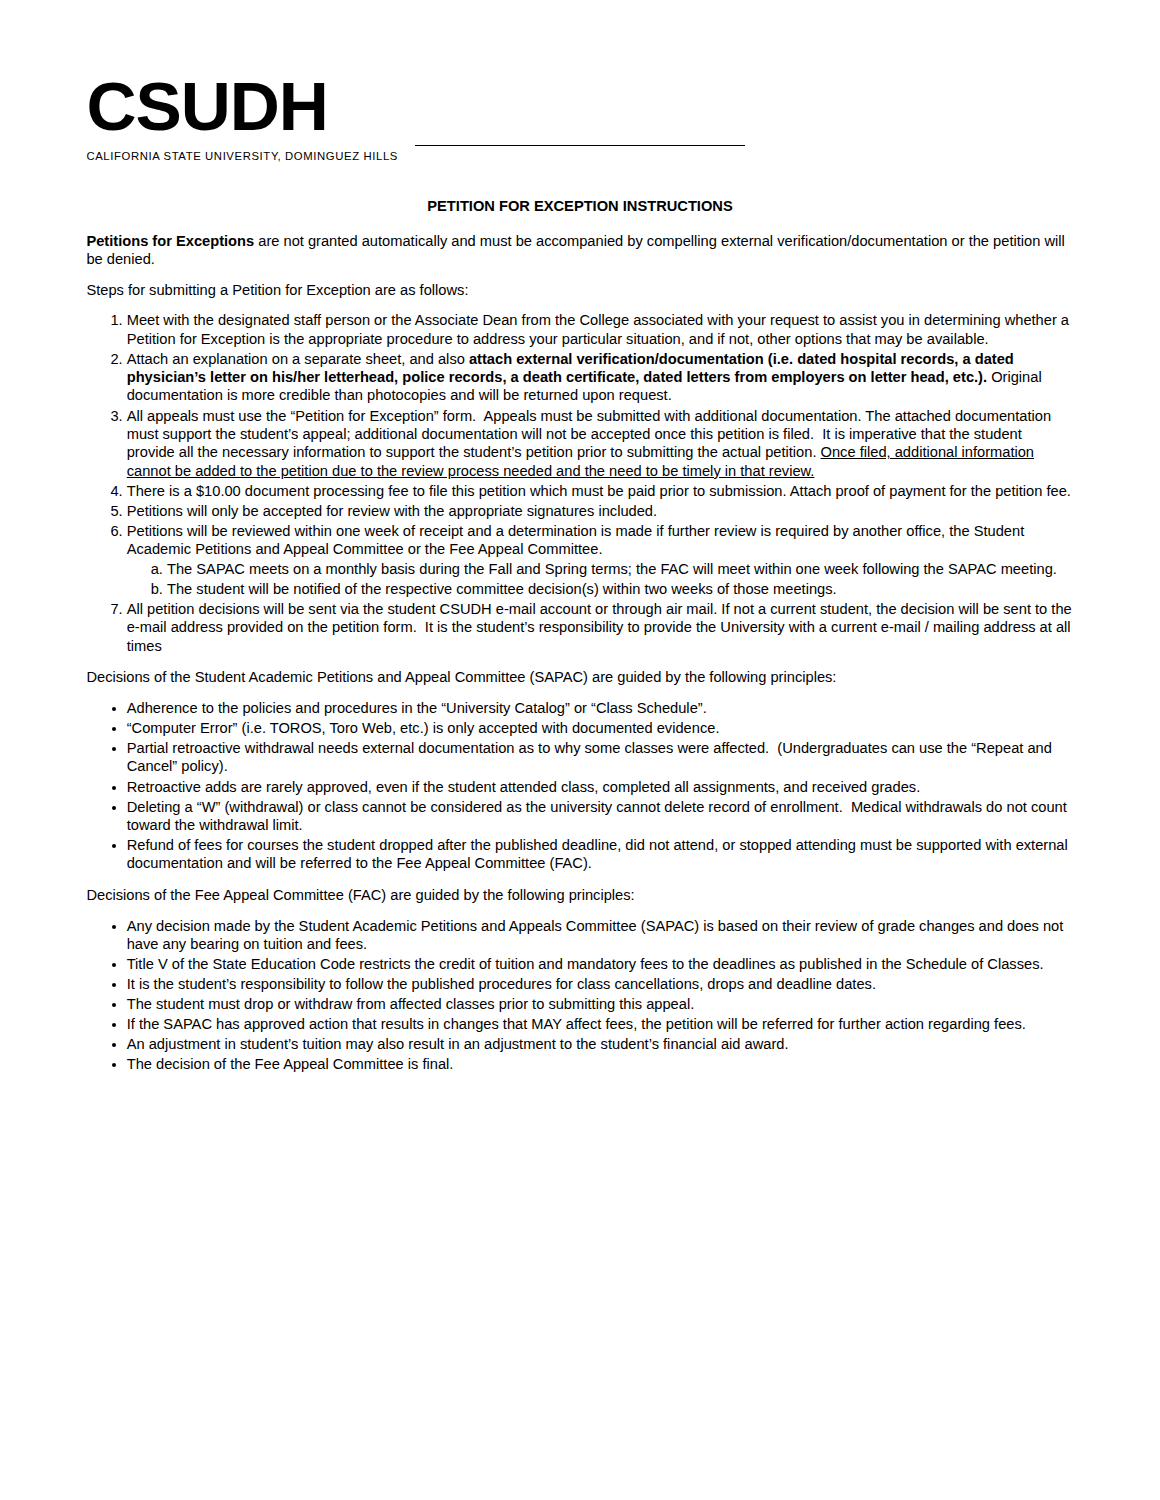CSUDH
CALIFORNIA STATE UNIVERSITY, DOMINGUEZ HILLS
PETITION FOR EXCEPTION INSTRUCTIONS
Petitions for Exceptions are not granted automatically and must be accompanied by compelling external verification/documentation or the petition will be denied.
Steps for submitting a Petition for Exception are as follows:
Meet with the designated staff person or the Associate Dean from the College associated with your request to assist you in determining whether a Petition for Exception is the appropriate procedure to address your particular situation, and if not, other options that may be available.
Attach an explanation on a separate sheet, and also attach external verification/documentation (i.e. dated hospital records, a dated physician’s letter on his/her letterhead, police records, a death certificate, dated letters from employers on letter head, etc.). Original documentation is more credible than photocopies and will be returned upon request.
All appeals must use the “Petition for Exception” form. Appeals must be submitted with additional documentation. The attached documentation must support the student’s appeal; additional documentation will not be accepted once this petition is filed. It is imperative that the student provide all the necessary information to support the student’s petition prior to submitting the actual petition. Once filed, additional information cannot be added to the petition due to the review process needed and the need to be timely in that review.
There is a $10.00 document processing fee to file this petition which must be paid prior to submission. Attach proof of payment for the petition fee.
Petitions will only be accepted for review with the appropriate signatures included.
Petitions will be reviewed within one week of receipt and a determination is made if further review is required by another office, the Student Academic Petitions and Appeal Committee or the Fee Appeal Committee.
The SAPAC meets on a monthly basis during the Fall and Spring terms; the FAC will meet within one week following the SAPAC meeting.
The student will be notified of the respective committee decision(s) within two weeks of those meetings.
All petition decisions will be sent via the student CSUDH e-mail account or through air mail. If not a current student, the decision will be sent to the e-mail address provided on the petition form. It is the student’s responsibility to provide the University with a current e-mail / mailing address at all times
Decisions of the Student Academic Petitions and Appeal Committee (SAPAC) are guided by the following principles:
Adherence to the policies and procedures in the “University Catalog” or “Class Schedule”.
“Computer Error” (i.e. TOROS, Toro Web, etc.) is only accepted with documented evidence.
Partial retroactive withdrawal needs external documentation as to why some classes were affected. (Undergraduates can use the “Repeat and Cancel” policy).
Retroactive adds are rarely approved, even if the student attended class, completed all assignments, and received grades.
Deleting a “W” (withdrawal) or class cannot be considered as the university cannot delete record of enrollment. Medical withdrawals do not count toward the withdrawal limit.
Refund of fees for courses the student dropped after the published deadline, did not attend, or stopped attending must be supported with external documentation and will be referred to the Fee Appeal Committee (FAC).
Decisions of the Fee Appeal Committee (FAC) are guided by the following principles:
Any decision made by the Student Academic Petitions and Appeals Committee (SAPAC) is based on their review of grade changes and does not have any bearing on tuition and fees.
Title V of the State Education Code restricts the credit of tuition and mandatory fees to the deadlines as published in the Schedule of Classes.
It is the student’s responsibility to follow the published procedures for class cancellations, drops and deadline dates.
The student must drop or withdraw from affected classes prior to submitting this appeal.
If the SAPAC has approved action that results in changes that MAY affect fees, the petition will be referred for further action regarding fees.
An adjustment in student’s tuition may also result in an adjustment to the student’s financial aid award.
The decision of the Fee Appeal Committee is final.